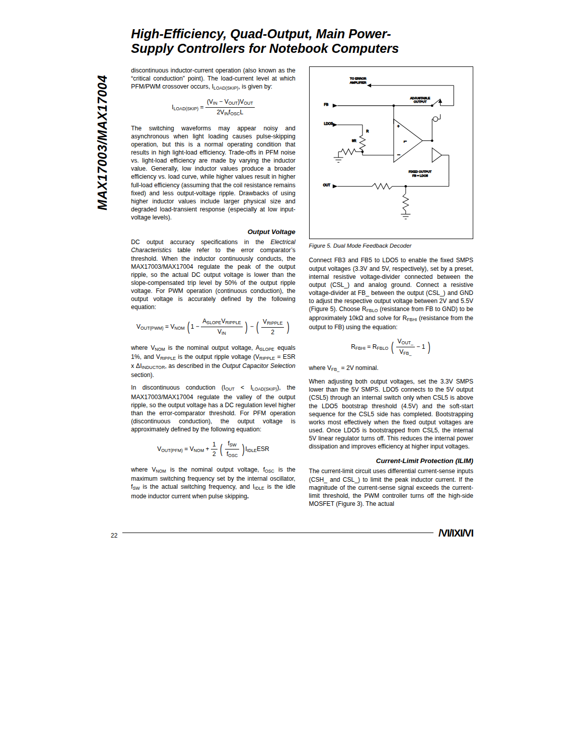MAX17003/MAX17004
High-Efficiency, Quad-Output, Main Power-
Supply Controllers for Notebook Computers
discontinuous inductor-current operation (also known as the “critical conduction” point). The load-current level at which PFM/PWM crossover occurs, ILOAD(SKIP), is given by:
ILOAD(SKIP) = (VIN − VOUT)VOUT 2VINfOSCL
The switching waveforms may appear noisy and asynchronous when light loading causes pulse-skipping operation, but this is a normal operating condition that results in high light-load efficiency. Trade-offs in PFM noise vs. light-load efficiency are made by varying the inductor value. Generally, low inductor values produce a broader efficiency vs. load curve, while higher values result in higher full-load efficiency (assuming that the coil resistance remains fixed) and less output-voltage ripple. Drawbacks of using higher inductor values include larger physical size and degraded load-transient response (especially at low input-voltage levels).
Output Voltage
DC output accuracy specifications in the Electrical Characteristics table refer to the error comparator’s threshold. When the inductor continuously conducts, the MAX17003/MAX17004 regulate the peak of the output ripple, so the actual DC output voltage is lower than the slope-compensated trip level by 50% of the output ripple voltage. For PWM operation (continuous conduction), the output voltage is accurately defined by the following equation:
VOUT(PWM) = VNOM (1 − ASLOPEVRIPPLE VIN ) − ( VRIPPLE 2 )
where VNOM is the nominal output voltage, ASLOPE equals 1%, and VRIPPLE is the output ripple voltage (VRIPPLE = ESR x ΔIINDUCTOR, as described in the Output Capacitor Selection section).
In discontinuous conduction (IOUT < ILOAD(SKIP)), the MAX17003/MAX17004 regulate the valley of the output ripple, so the output voltage has a DC regulation level higher than the error-comparator threshold. For PFM operation (discontinuous conduction), the output voltage is approximately defined by the following equation:
VOUT(PFM) = VNOM + 1 2 ( fSW fOSC ) IIDLEESR
where VNOM is the nominal output voltage, fOSC is the maximum switching frequency set by the internal oscillator, fSW is the actual switching frequency, and IIDLE is the idle mode inductor current when pulse skipping.
TO ERROR AMPLIFIER FB ADJUSTABLE OUTPUT LDO5 R 9R + − ⌐ FIXED OUTPUT FB = LDO5 OUT
Figure 5. Dual Mode Feedback Decoder
Connect FB3 and FB5 to LDO5 to enable the fixed SMPS output voltages (3.3V and 5V, respectively), set by a preset, internal resistive voltage-divider connected between the output (CSL_) and analog ground. Connect a resistive voltage-divider at FB_ between the output (CSL_) and GND to adjust the respective output voltage between 2V and 5.5V (Figure 5). Choose RFBLO (resistance from FB to GND) to be approximately 10kΩ and solve for RFBHI (resistance from the output to FB) using the equation:
RFBHI = RFBLO ( VOUT_ VFB_ − 1 )
where VFB_ = 2V nominal.
When adjusting both output voltages, set the 3.3V SMPS lower than the 5V SMPS. LDO5 connects to the 5V output (CSL5) through an internal switch only when CSL5 is above the LDO5 bootstrap threshold (4.5V) and the soft-start sequence for the CSL5 side has completed. Bootstrapping works most effectively when the fixed output voltages are used. Once LDO5 is bootstrapped from CSL5, the internal 5V linear regulator turns off. This reduces the internal power dissipation and improves efficiency at higher input voltages.
Current-Limit Protection (ILIM)
The current-limit circuit uses differential current-sense inputs (CSH_ and CSL_) to limit the peak inductor current. If the magnitude of the current-sense signal exceeds the current-limit threshold, the PWM controller turns off the high-side MOSFET (Figure 3). The actual
22
/VI/IXI/VI